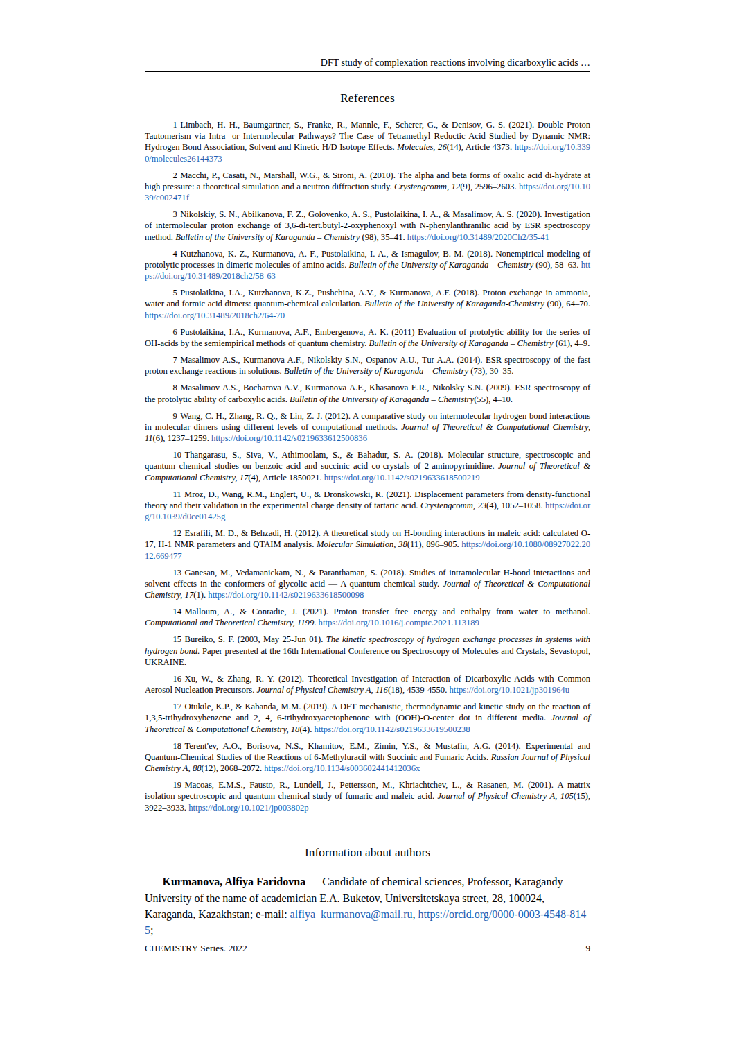DFT study of complexation reactions involving dicarboxylic acids …
References
1 Limbach, H. H., Baumgartner, S., Franke, R., Mannle, F., Scherer, G., & Denisov, G. S. (2021). Double Proton Tautomerism via Intra- or Intermolecular Pathways? The Case of Tetramethyl Reductic Acid Studied by Dynamic NMR: Hydrogen Bond Association, Solvent and Kinetic H/D Isotope Effects. Molecules, 26(14), Article 4373. https://doi.org/10.3390/molecules26144373
2 Macchi, P., Casati, N., Marshall, W.G., & Sironi, A. (2010). The alpha and beta forms of oxalic acid di-hydrate at high pressure: a theoretical simulation and a neutron diffraction study. Crystengcomm, 12(9), 2596–2603. https://doi.org/10.1039/c002471f
3 Nikolskiy, S. N., Abilkanova, F. Z., Golovenko, A. S., Pustolaikina, I. A., & Masalimov, A. S. (2020). Investigation of intermolecular proton exchange of 3,6-di-tert.butyl-2-oxyphenoxyl with N-phenylanthranilic acid by ESR spectroscopy method. Bulletin of the University of Karaganda – Chemistry (98), 35–41. https://doi.org/10.31489/2020Ch2/35-41
4 Kutzhanova, K. Z., Kurmanova, A. F., Pustolaikina, I. A., & Ismagulov, B. M. (2018). Nonempirical modeling of protolytic processes in dimeric molecules of amino acids. Bulletin of the University of Karaganda – Chemistry (90), 58–63. https://doi.org/10.31489/2018ch2/58-63
5 Pustolaikina, I.A., Kutzhanova, K.Z., Pushchina, A.V., & Kurmanova, A.F. (2018). Proton exchange in ammonia, water and formic acid dimers: quantum-chemical calculation. Bulletin of the University of Karaganda-Chemistry (90), 64–70. https://doi.org/10.31489/2018ch2/64-70
6 Pustolaikina, I.A., Kurmanova, A.F., Embergenova, A. K. (2011) Evaluation of protolytic ability for the series of OH-acids by the semiempirical methods of quantum chemistry. Bulletin of the University of Karaganda – Chemistry (61), 4–9.
7 Masalimov A.S., Kurmanova A.F., Nikolskiy S.N., Ospanov A.U., Tur A.A. (2014). ESR-spectroscopy of the fast proton exchange reactions in solutions. Bulletin of the University of Karaganda – Chemistry (73), 30–35.
8 Masalimov A.S., Bocharova A.V., Kurmanova A.F., Khasanova E.R., Nikolsky S.N. (2009). ESR spectroscopy of the protolytic ability of carboxylic acids. Bulletin of the University of Karaganda – Chemistry(55), 4–10.
9 Wang, C. H., Zhang, R. Q., & Lin, Z. J. (2012). A comparative study on intermolecular hydrogen bond interactions in molecular dimers using different levels of computational methods. Journal of Theoretical & Computational Chemistry, 11(6), 1237–1259. https://doi.org/10.1142/s0219633612500836
10 Thangarasu, S., Siva, V., Athimoolam, S., & Bahadur, S. A. (2018). Molecular structure, spectroscopic and quantum chemical studies on benzoic acid and succinic acid co-crystals of 2-aminopyrimidine. Journal of Theoretical & Computational Chemistry, 17(4), Article 1850021. https://doi.org/10.1142/s0219633618500219
11 Mroz, D., Wang, R.M., Englert, U., & Dronskowski, R. (2021). Displacement parameters from density-functional theory and their validation in the experimental charge density of tartaric acid. Crystengcomm, 23(4), 1052–1058. https://doi.org/10.1039/d0ce01425g
12 Esrafili, M. D., & Behzadi, H. (2012). A theoretical study on H-bonding interactions in maleic acid: calculated O-17, H-1 NMR parameters and QTAIM analysis. Molecular Simulation, 38(11), 896–905. https://doi.org/10.1080/08927022.2012.669477
13 Ganesan, M., Vedamanickam, N., & Paranthaman, S. (2018). Studies of intramolecular H-bond interactions and solvent effects in the conformers of glycolic acid — A quantum chemical study. Journal of Theoretical & Computational Chemistry, 17(1). https://doi.org/10.1142/s0219633618500098
14 Malloum, A., & Conradie, J. (2021). Proton transfer free energy and enthalpy from water to methanol. Computational and Theoretical Chemistry, 1199. https://doi.org/10.1016/j.comptc.2021.113189
15 Bureiko, S. F. (2003, May 25-Jun 01). The kinetic spectroscopy of hydrogen exchange processes in systems with hydrogen bond. Paper presented at the 16th International Conference on Spectroscopy of Molecules and Crystals, Sevastopol, UKRAINE.
16 Xu, W., & Zhang, R. Y. (2012). Theoretical Investigation of Interaction of Dicarboxylic Acids with Common Aerosol Nucleation Precursors. Journal of Physical Chemistry A, 116(18), 4539-4550. https://doi.org/10.1021/jp301964u
17 Otukile, K.P., & Kabanda, M.M. (2019). A DFT mechanistic, thermodynamic and kinetic study on the reaction of 1,3,5-trihydroxybenzene and 2, 4, 6-trihydroxyacetophenone with (OOH)-O-center dot in different media. Journal of Theoretical & Computational Chemistry, 18(4). https://doi.org/10.1142/s0219633619500238
18 Terent'ev, A.O., Borisova, N.S., Khamitov, E.M., Zimin, Y.S., & Mustafin, A.G. (2014). Experimental and Quantum-Chemical Studies of the Reactions of 6-Methyluracil with Succinic and Fumaric Acids. Russian Journal of Physical Chemistry A, 88(12), 2068–2072. https://doi.org/10.1134/s003602441412036x
19 Macoas, E.M.S., Fausto, R., Lundell, J., Pettersson, M., Khriachtchev, L., & Rasanen, M. (2001). A matrix isolation spectroscopic and quantum chemical study of fumaric and maleic acid. Journal of Physical Chemistry A, 105(15), 3922–3933. https://doi.org/10.1021/jp003802p
Information about authors
Kurmanova, Alfiya Faridovna — Candidate of chemical sciences, Professor, Karagandy University of the name of academician E.A. Buketov, Universitetskaya street, 28, 100024, Karaganda, Kazakhstan; e-mail: alfiya_kurmanova@mail.ru, https://orcid.org/0000-0003-4548-8145;
CHEMISTRY Series. 2022 9